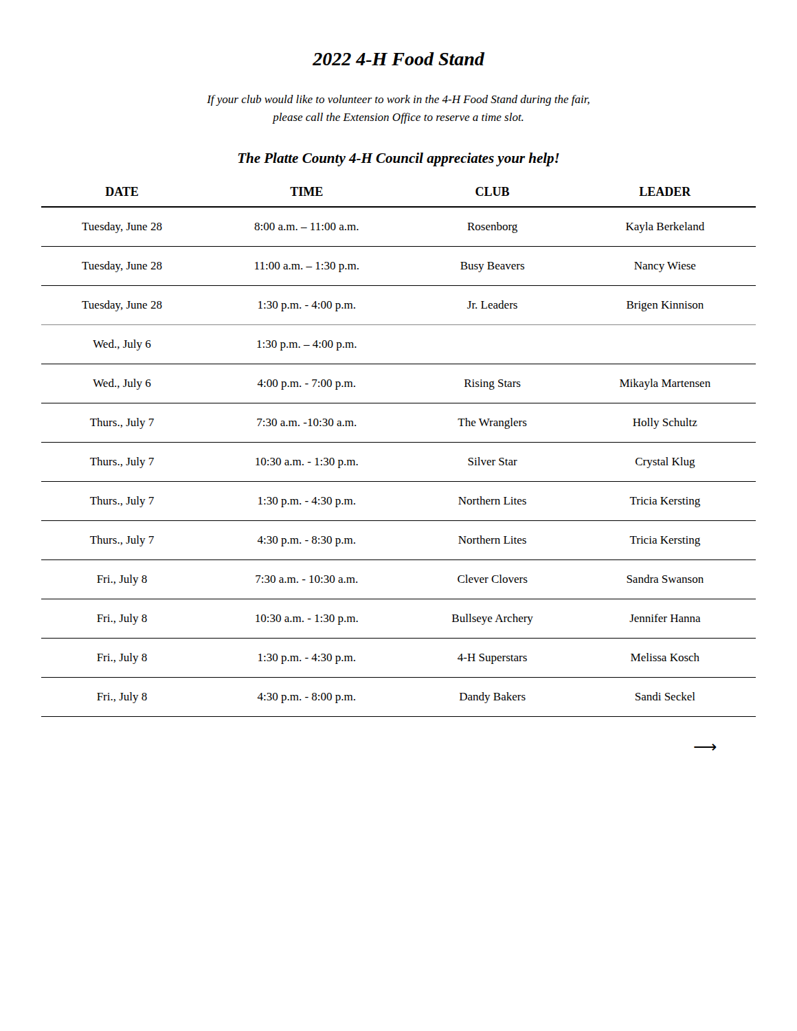2022 4-H Food Stand
If your club would like to volunteer to work in the 4-H Food Stand during the fair,
please call the Extension Office to reserve a time slot.
The Platte County 4-H Council appreciates your help!
| DATE | TIME | CLUB | LEADER |
| --- | --- | --- | --- |
| Tuesday, June 28 | 8:00 a.m. – 11:00 a.m. | Rosenborg | Kayla Berkeland |
| Tuesday, June 28 | 11:00 a.m. – 1:30 p.m. | Busy Beavers | Nancy Wiese |
| Tuesday, June 28 | 1:30 p.m. - 4:00 p.m. | Jr. Leaders | Brigen Kinnison |
| Wed., July 6 | 1:30 p.m. – 4:00 p.m. | | |
| Wed., July 6 | 4:00 p.m. - 7:00 p.m. | Rising Stars | Mikayla Martensen |
| Thurs., July 7 | 7:30 a.m. -10:30 a.m. | The Wranglers | Holly Schultz |
| Thurs., July 7 | 10:30 a.m. - 1:30 p.m. | Silver Star | Crystal Klug |
| Thurs., July 7 | 1:30 p.m. - 4:30 p.m. | Northern Lites | Tricia Kersting |
| Thurs., July 7 | 4:30 p.m. - 8:30 p.m. | Northern Lites | Tricia Kersting |
| Fri., July 8 | 7:30 a.m. - 10:30 a.m. | Clever Clovers | Sandra Swanson |
| Fri., July 8 | 10:30 a.m. - 1:30 p.m. | Bullseye Archery | Jennifer Hanna |
| Fri., July 8 | 1:30 p.m. - 4:30 p.m. | 4-H Superstars | Melissa Kosch |
| Fri., July 8 | 4:30 p.m. - 8:00 p.m. | Dandy Bakers | Sandi Seckel |
⟶